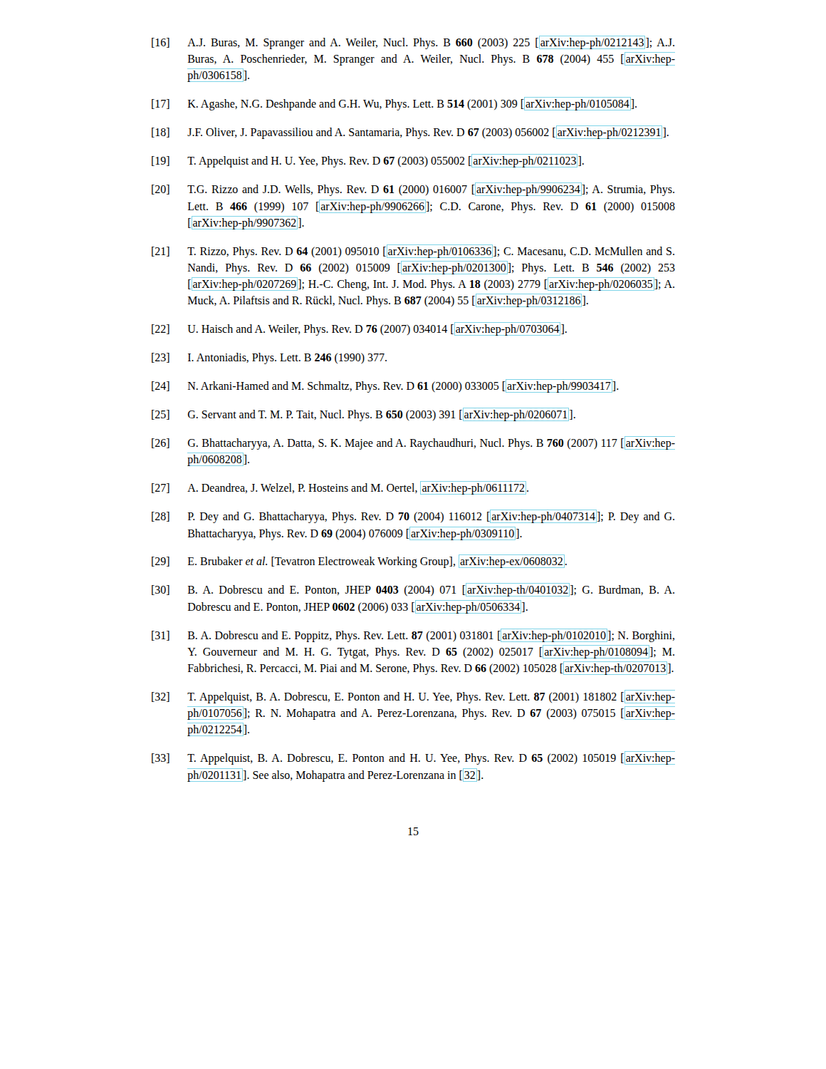[16] A.J. Buras, M. Spranger and A. Weiler, Nucl. Phys. B 660 (2003) 225 [arXiv:hep-ph/0212143]; A.J. Buras, A. Poschenrieder, M. Spranger and A. Weiler, Nucl. Phys. B 678 (2004) 455 [arXiv:hep-ph/0306158].
[17] K. Agashe, N.G. Deshpande and G.H. Wu, Phys. Lett. B 514 (2001) 309 [arXiv:hep-ph/0105084].
[18] J.F. Oliver, J. Papavassiliou and A. Santamaria, Phys. Rev. D 67 (2003) 056002 [arXiv:hep-ph/0212391].
[19] T. Appelquist and H. U. Yee, Phys. Rev. D 67 (2003) 055002 [arXiv:hep-ph/0211023].
[20] T.G. Rizzo and J.D. Wells, Phys. Rev. D 61 (2000) 016007 [arXiv:hep-ph/9906234]; A. Strumia, Phys. Lett. B 466 (1999) 107 [arXiv:hep-ph/9906266]; C.D. Carone, Phys. Rev. D 61 (2000) 015008 [arXiv:hep-ph/9907362].
[21] T. Rizzo, Phys. Rev. D 64 (2001) 095010 [arXiv:hep-ph/0106336]; C. Macesanu, C.D. McMullen and S. Nandi, Phys. Rev. D 66 (2002) 015009 [arXiv:hep-ph/0201300]; Phys. Lett. B 546 (2002) 253 [arXiv:hep-ph/0207269]; H.-C. Cheng, Int. J. Mod. Phys. A 18 (2003) 2779 [arXiv:hep-ph/0206035]; A. Muck, A. Pilaftsis and R. Rückl, Nucl. Phys. B 687 (2004) 55 [arXiv:hep-ph/0312186].
[22] U. Haisch and A. Weiler, Phys. Rev. D 76 (2007) 034014 [arXiv:hep-ph/0703064].
[23] I. Antoniadis, Phys. Lett. B 246 (1990) 377.
[24] N. Arkani-Hamed and M. Schmaltz, Phys. Rev. D 61 (2000) 033005 [arXiv:hep-ph/9903417].
[25] G. Servant and T. M. P. Tait, Nucl. Phys. B 650 (2003) 391 [arXiv:hep-ph/0206071].
[26] G. Bhattacharyya, A. Datta, S. K. Majee and A. Raychaudhuri, Nucl. Phys. B 760 (2007) 117 [arXiv:hep-ph/0608208].
[27] A. Deandrea, J. Welzel, P. Hosteins and M. Oertel, arXiv:hep-ph/0611172.
[28] P. Dey and G. Bhattacharyya, Phys. Rev. D 70 (2004) 116012 [arXiv:hep-ph/0407314]; P. Dey and G. Bhattacharyya, Phys. Rev. D 69 (2004) 076009 [arXiv:hep-ph/0309110].
[29] E. Brubaker et al. [Tevatron Electroweak Working Group], arXiv:hep-ex/0608032.
[30] B. A. Dobrescu and E. Ponton, JHEP 0403 (2004) 071 [arXiv:hep-th/0401032]; G. Burdman, B. A. Dobrescu and E. Ponton, JHEP 0602 (2006) 033 [arXiv:hep-ph/0506334].
[31] B. A. Dobrescu and E. Poppitz, Phys. Rev. Lett. 87 (2001) 031801 [arXiv:hep-ph/0102010]; N. Borghini, Y. Gouverneur and M. H. G. Tytgat, Phys. Rev. D 65 (2002) 025017 [arXiv:hep-ph/0108094]; M. Fabbrichesi, R. Percacci, M. Piai and M. Serone, Phys. Rev. D 66 (2002) 105028 [arXiv:hep-th/0207013].
[32] T. Appelquist, B. A. Dobrescu, E. Ponton and H. U. Yee, Phys. Rev. Lett. 87 (2001) 181802 [arXiv:hep-ph/0107056]; R. N. Mohapatra and A. Perez-Lorenzana, Phys. Rev. D 67 (2003) 075015 [arXiv:hep-ph/0212254].
[33] T. Appelquist, B. A. Dobrescu, E. Ponton and H. U. Yee, Phys. Rev. D 65 (2002) 105019 [arXiv:hep-ph/0201131]. See also, Mohapatra and Perez-Lorenzana in [32].
15